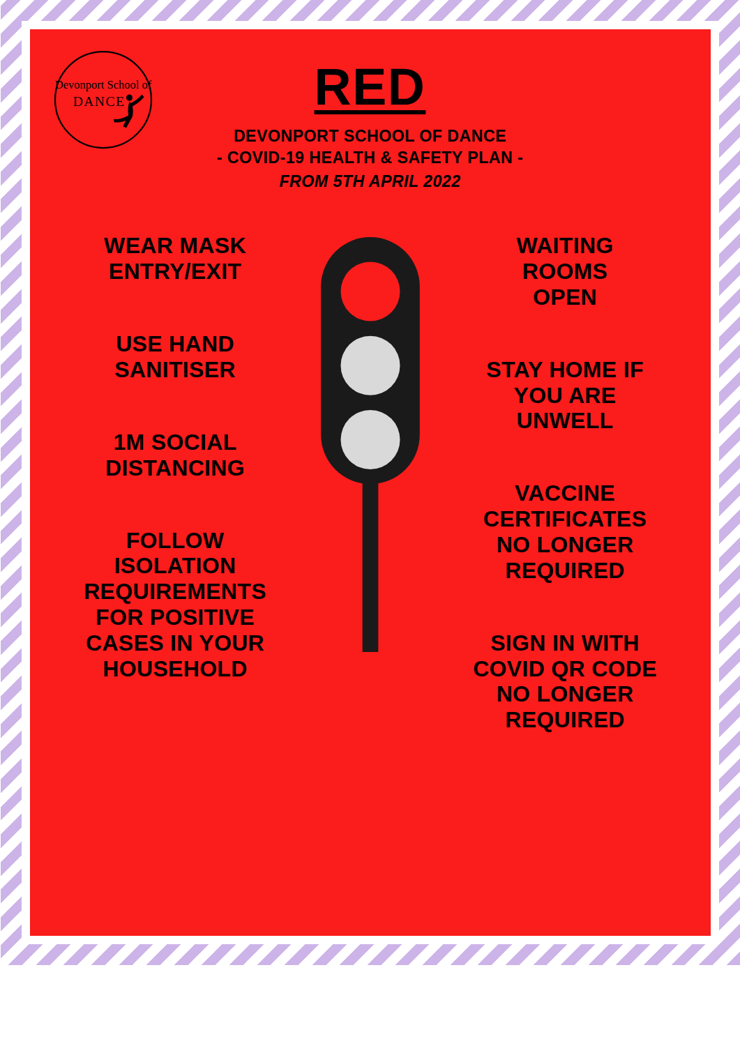Devonport School of DANCE
RED
DEVONPORT SCHOOL OF DANCE
- COVID-19 HEALTH & SAFETY PLAN - FROM 5TH APRIL 2022
WEAR MASK
ENTRY/EXIT
USE HAND
SANITISER
1M SOCIAL
DISTANCING
FOLLOW
ISOLATION
REQUIREMENTS
FOR POSITIVE
CASES IN YOUR
HOUSEHOLD
WAITING
ROOMS
OPEN
STAY HOME IF
YOU ARE
UNWELL
VACCINE
CERTIFICATES
NO LONGER
REQUIRED
SIGN IN WITH
COVID QR CODE
NO LONGER
REQUIRED